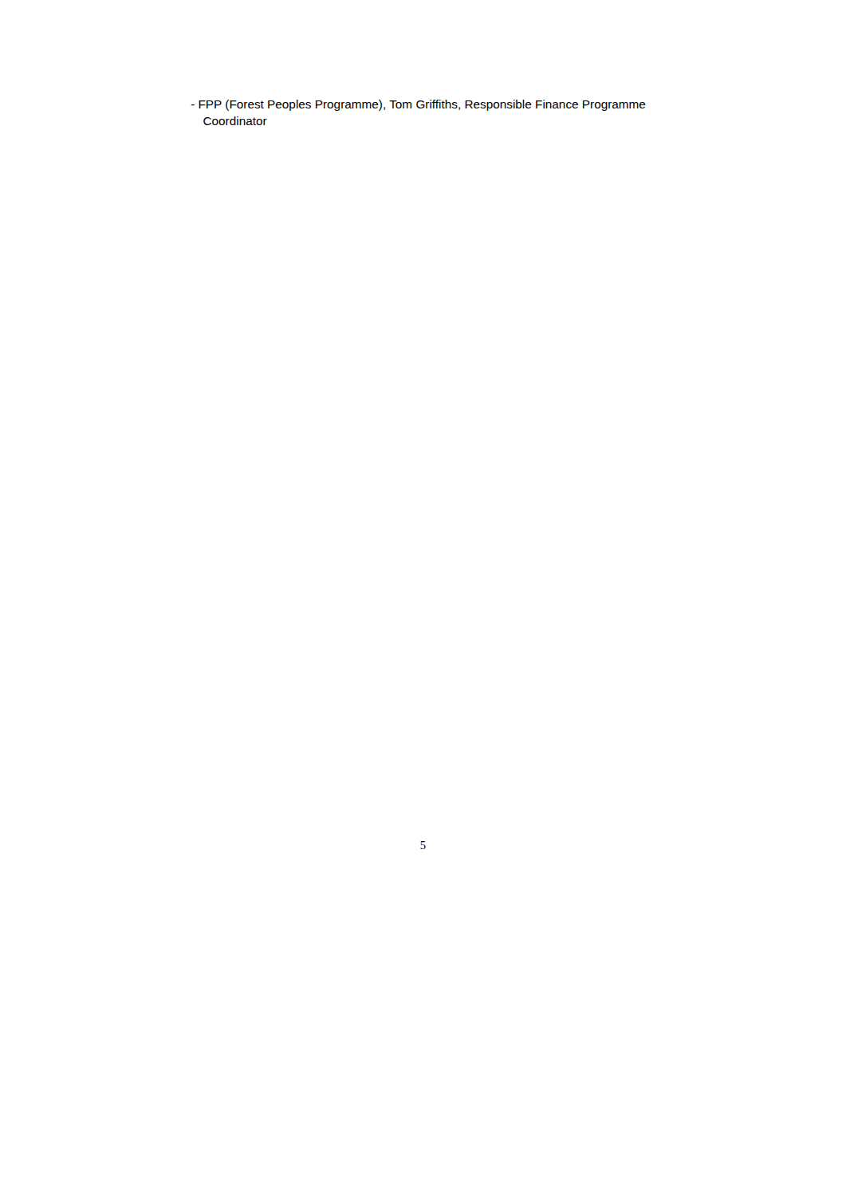- FPP (Forest Peoples Programme), Tom Griffiths, Responsible Finance Programme Coordinator
5